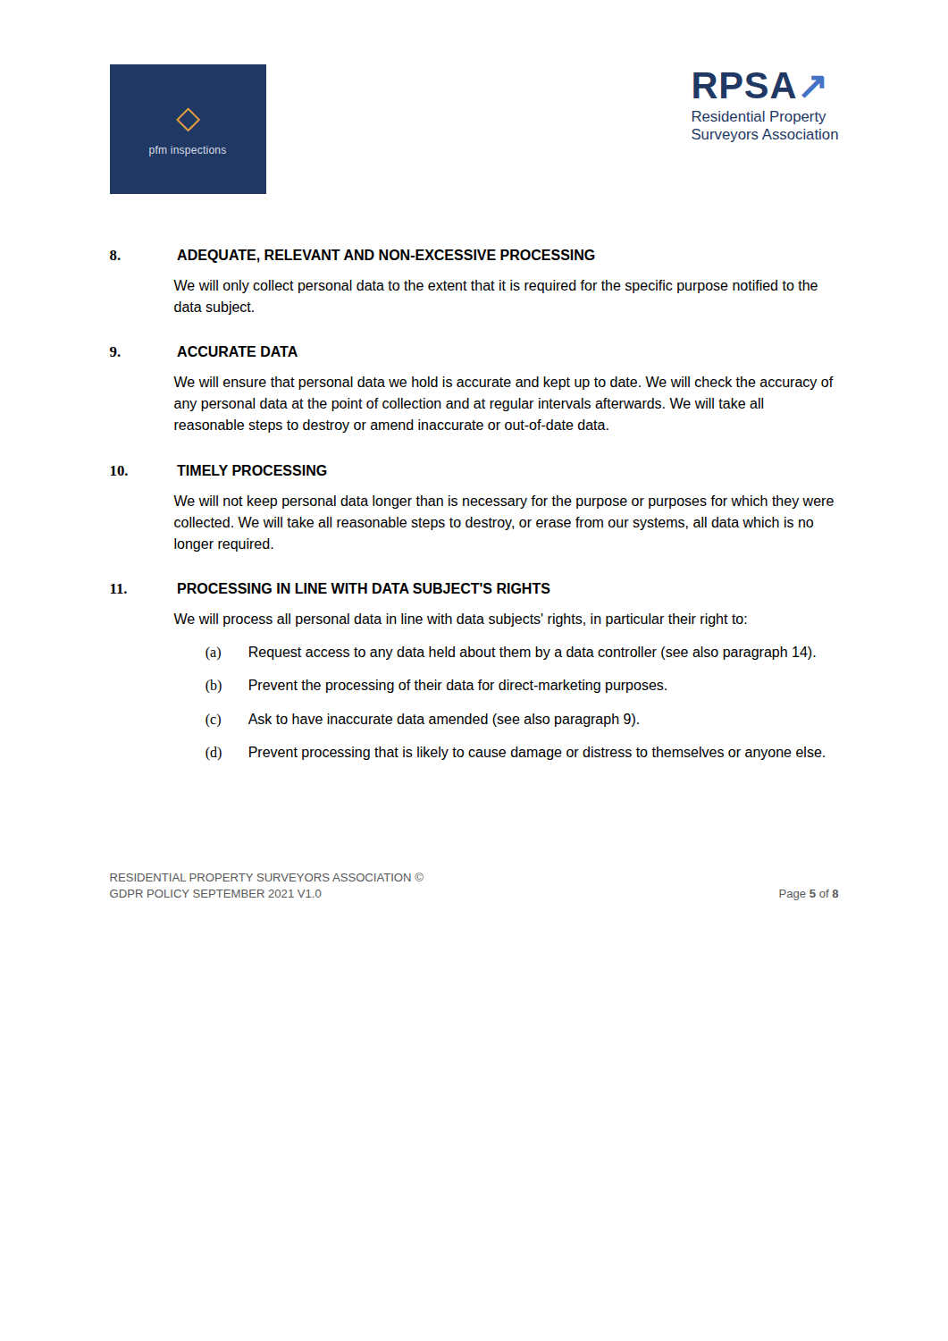◇
pfm inspections
RPSA↗
Residential Property
Surveyors Association
8.
Adequate, relevant and non-excessive processing
We will only collect personal data to the extent that it is required for the specific purpose notified to the data subject.
9.
Accurate data
We will ensure that personal data we hold is accurate and kept up to date. We will check the accuracy of any personal data at the point of collection and at regular intervals afterwards. We will take all reasonable steps to destroy or amend inaccurate or out-of-date data.
10.
Timely processing
We will not keep personal data longer than is necessary for the purpose or purposes for which they were collected. We will take all reasonable steps to destroy, or erase from our systems, all data which is no longer required.
11.
Processing in line with data subject's rights
We will process all personal data in line with data subjects' rights, in particular their right to:
Request access to any data held about them by a data controller (see also paragraph 14).
Prevent the processing of their data for direct-marketing purposes.
Ask to have inaccurate data amended (see also paragraph 9).
Prevent processing that is likely to cause damage or distress to themselves or anyone else.
RESIDENTIAL PROPERTY SURVEYORS ASSOCIATION ©
GDPR POLICY SEPTEMBER 2021 V1.0
Page 5 of 8